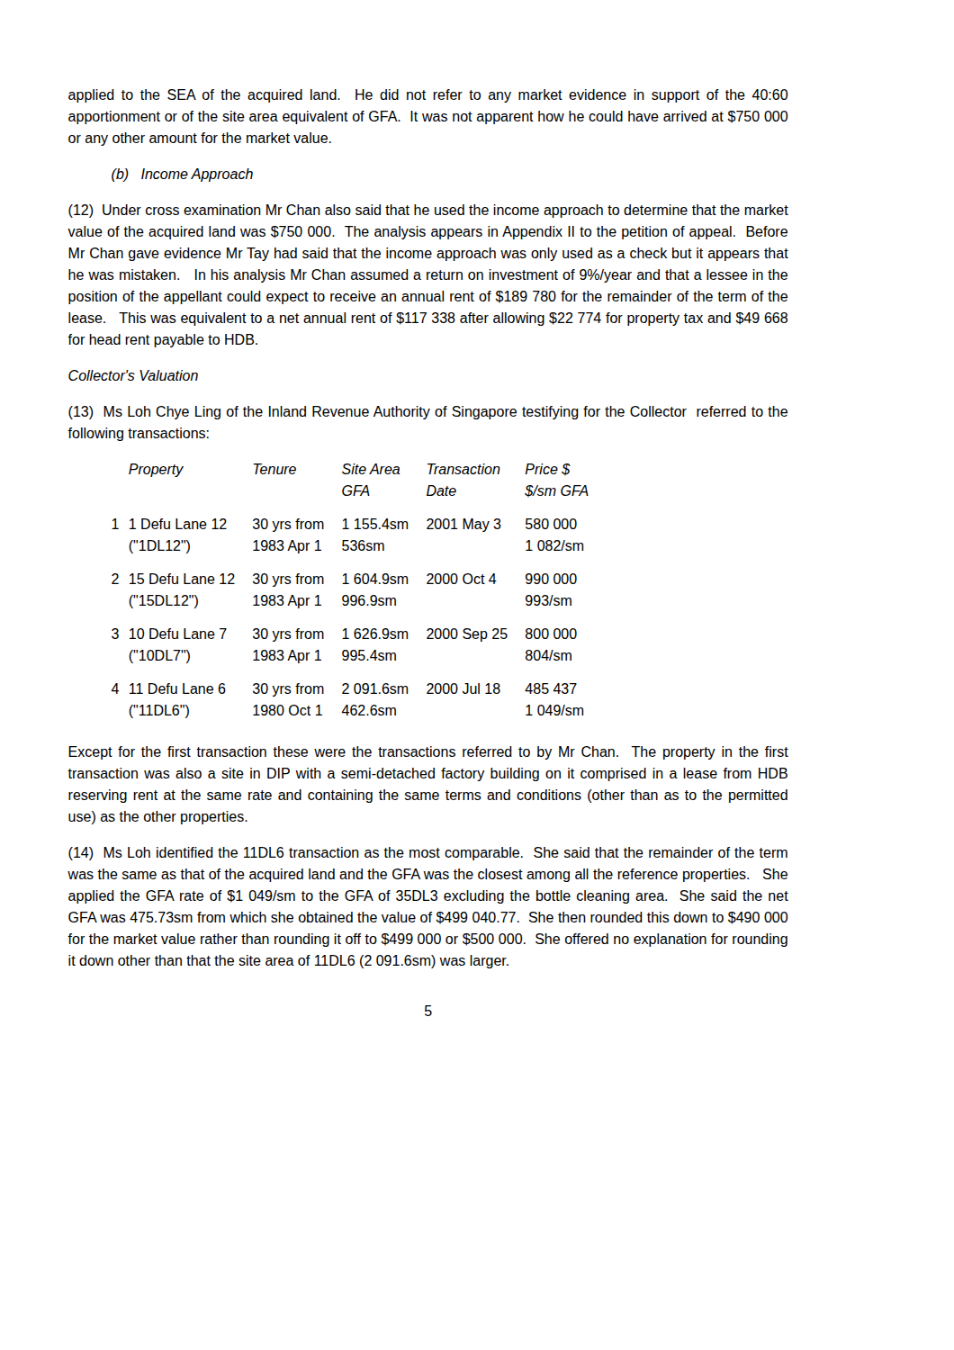applied to the SEA of the acquired land. He did not refer to any market evidence in support of the 40:60 apportionment or of the site area equivalent of GFA. It was not apparent how he could have arrived at $750 000 or any other amount for the market value.
(b) Income Approach
(12) Under cross examination Mr Chan also said that he used the income approach to determine that the market value of the acquired land was $750 000. The analysis appears in Appendix II to the petition of appeal. Before Mr Chan gave evidence Mr Tay had said that the income approach was only used as a check but it appears that he was mistaken. In his analysis Mr Chan assumed a return on investment of 9%/year and that a lessee in the position of the appellant could expect to receive an annual rent of $189 780 for the remainder of the term of the lease. This was equivalent to a net annual rent of $117 338 after allowing $22 774 for property tax and $49 668 for head rent payable to HDB.
Collector's Valuation
(13) Ms Loh Chye Ling of the Inland Revenue Authority of Singapore testifying for the Collector referred to the following transactions:
| | Property | Tenure | Site Area GFA | Transaction Date | Price $ $/sm GFA |
| --- | --- | --- | --- | --- | --- |
| 1 | 1 Defu Lane 12 ("1DL12") | 30 yrs from 1983 Apr 1 | 1 155.4sm 536sm | 2001 May 3 | 580 000 1 082/sm |
| 2 | 15 Defu Lane 12 ("15DL12") | 30 yrs from 1983 Apr 1 | 1 604.9sm 996.9sm | 2000 Oct 4 | 990 000 993/sm |
| 3 | 10 Defu Lane 7 ("10DL7") | 30 yrs from 1983 Apr 1 | 1 626.9sm 995.4sm | 2000 Sep 25 | 800 000 804/sm |
| 4 | 11 Defu Lane 6 ("11DL6") | 30 yrs from 1980 Oct 1 | 2 091.6sm 462.6sm | 2000 Jul 18 | 485 437 1 049/sm |
Except for the first transaction these were the transactions referred to by Mr Chan. The property in the first transaction was also a site in DIP with a semi-detached factory building on it comprised in a lease from HDB reserving rent at the same rate and containing the same terms and conditions (other than as to the permitted use) as the other properties.
(14) Ms Loh identified the 11DL6 transaction as the most comparable. She said that the remainder of the term was the same as that of the acquired land and the GFA was the closest among all the reference properties. She applied the GFA rate of $1 049/sm to the GFA of 35DL3 excluding the bottle cleaning area. She said the net GFA was 475.73sm from which she obtained the value of $499 040.77. She then rounded this down to $490 000 for the market value rather than rounding it off to $499 000 or $500 000. She offered no explanation for rounding it down other than that the site area of 11DL6 (2 091.6sm) was larger.
5